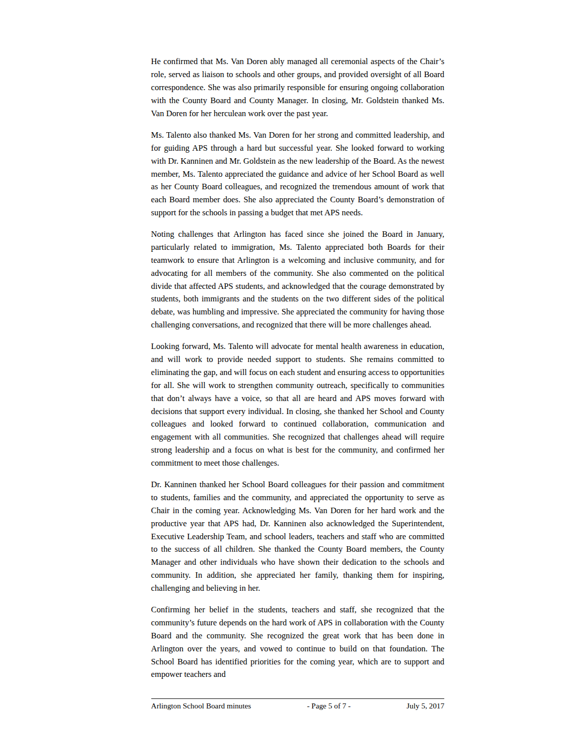He confirmed that Ms. Van Doren ably managed all ceremonial aspects of the Chair’s role, served as liaison to schools and other groups, and provided oversight of all Board correspondence. She was also primarily responsible for ensuring ongoing collaboration with the County Board and County Manager. In closing, Mr. Goldstein thanked Ms. Van Doren for her herculean work over the past year.
Ms. Talento also thanked Ms. Van Doren for her strong and committed leadership, and for guiding APS through a hard but successful year. She looked forward to working with Dr. Kanninen and Mr. Goldstein as the new leadership of the Board. As the newest member, Ms. Talento appreciated the guidance and advice of her School Board as well as her County Board colleagues, and recognized the tremendous amount of work that each Board member does. She also appreciated the County Board’s demonstration of support for the schools in passing a budget that met APS needs.
Noting challenges that Arlington has faced since she joined the Board in January, particularly related to immigration, Ms. Talento appreciated both Boards for their teamwork to ensure that Arlington is a welcoming and inclusive community, and for advocating for all members of the community. She also commented on the political divide that affected APS students, and acknowledged that the courage demonstrated by students, both immigrants and the students on the two different sides of the political debate, was humbling and impressive. She appreciated the community for having those challenging conversations, and recognized that there will be more challenges ahead.
Looking forward, Ms. Talento will advocate for mental health awareness in education, and will work to provide needed support to students. She remains committed to eliminating the gap, and will focus on each student and ensuring access to opportunities for all. She will work to strengthen community outreach, specifically to communities that don’t always have a voice, so that all are heard and APS moves forward with decisions that support every individual. In closing, she thanked her School and County colleagues and looked forward to continued collaboration, communication and engagement with all communities. She recognized that challenges ahead will require strong leadership and a focus on what is best for the community, and confirmed her commitment to meet those challenges.
Dr. Kanninen thanked her School Board colleagues for their passion and commitment to students, families and the community, and appreciated the opportunity to serve as Chair in the coming year. Acknowledging Ms. Van Doren for her hard work and the productive year that APS had, Dr. Kanninen also acknowledged the Superintendent, Executive Leadership Team, and school leaders, teachers and staff who are committed to the success of all children. She thanked the County Board members, the County Manager and other individuals who have shown their dedication to the schools and community. In addition, she appreciated her family, thanking them for inspiring, challenging and believing in her.
Confirming her belief in the students, teachers and staff, she recognized that the community’s future depends on the hard work of APS in collaboration with the County Board and the community. She recognized the great work that has been done in Arlington over the years, and vowed to continue to build on that foundation. The School Board has identified priorities for the coming year, which are to support and empower teachers and
Arlington School Board minutes
- Page 5 of 7 -
July 5, 2017